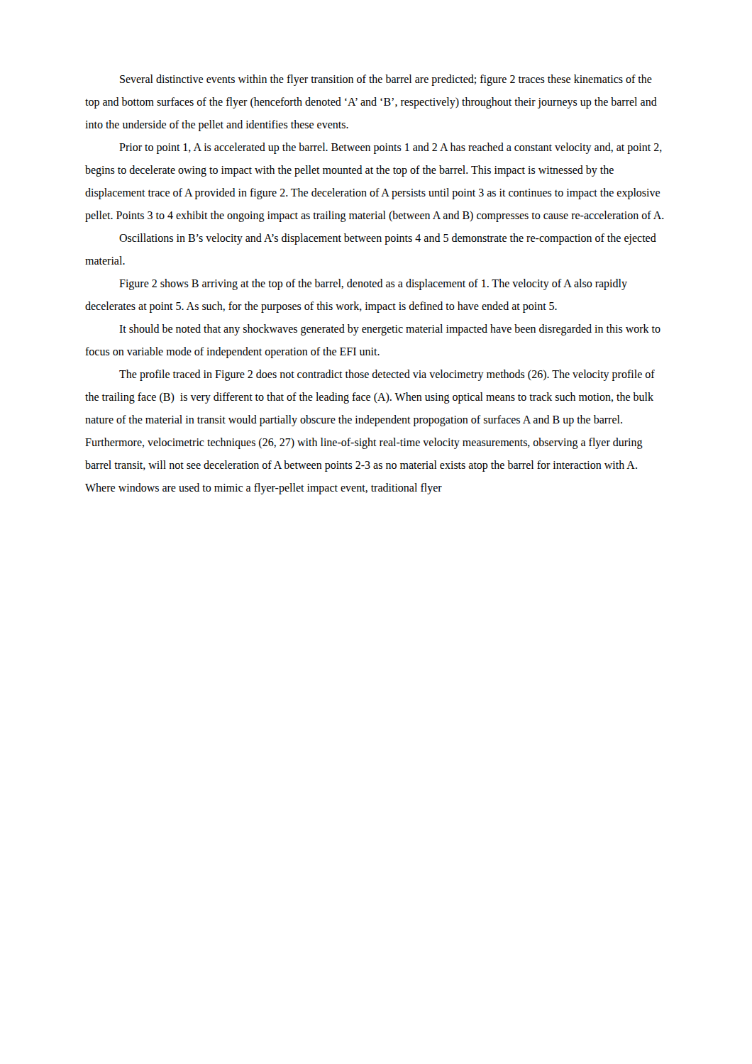Several distinctive events within the flyer transition of the barrel are predicted; figure 2 traces these kinematics of the top and bottom surfaces of the flyer (henceforth denoted ‘A’ and ‘B’, respectively) throughout their journeys up the barrel and into the underside of the pellet and identifies these events.
Prior to point 1, A is accelerated up the barrel. Between points 1 and 2 A has reached a constant velocity and, at point 2, begins to decelerate owing to impact with the pellet mounted at the top of the barrel. This impact is witnessed by the displacement trace of A provided in figure 2. The deceleration of A persists until point 3 as it continues to impact the explosive pellet. Points 3 to 4 exhibit the ongoing impact as trailing material (between A and B) compresses to cause re-acceleration of A.
Oscillations in B’s velocity and A’s displacement between points 4 and 5 demonstrate the re-compaction of the ejected material.
Figure 2 shows B arriving at the top of the barrel, denoted as a displacement of 1. The velocity of A also rapidly decelerates at point 5. As such, for the purposes of this work, impact is defined to have ended at point 5.
It should be noted that any shockwaves generated by energetic material impacted have been disregarded in this work to focus on variable mode of independent operation of the EFI unit.
The profile traced in Figure 2 does not contradict those detected via velocimetry methods (26). The velocity profile of the trailing face (B) is very different to that of the leading face (A). When using optical means to track such motion, the bulk nature of the material in transit would partially obscure the independent propogation of surfaces A and B up the barrel. Furthermore, velocimetric techniques (26, 27) with line-of-sight real-time velocity measurements, observing a flyer during barrel transit, will not see deceleration of A between points 2-3 as no material exists atop the barrel for interaction with A. Where windows are used to mimic a flyer-pellet impact event, traditional flyer